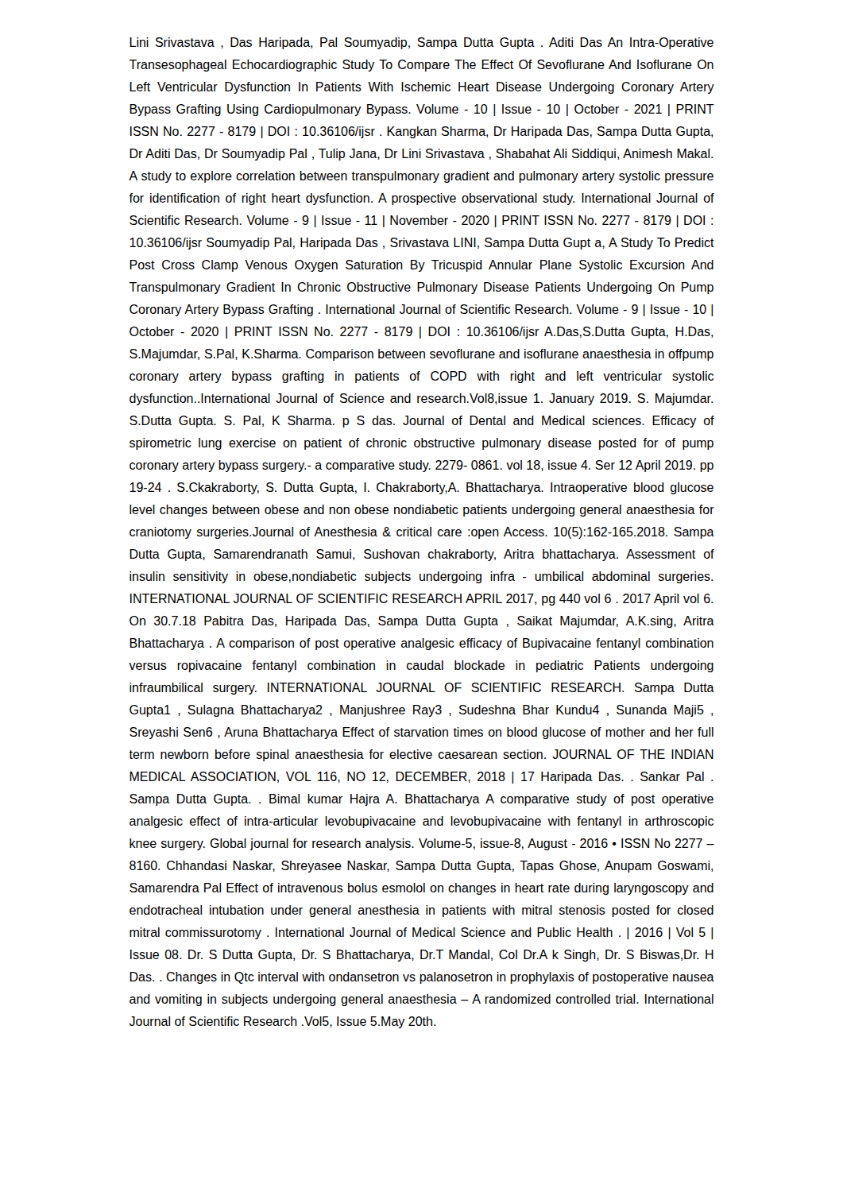Lini Srivastava , Das Haripada, Pal Soumyadip, Sampa Dutta Gupta . Aditi Das An Intra-Operative Transesophageal Echocardiographic Study To Compare The Effect Of Sevoflurane And Isoflurane On Left Ventricular Dysfunction In Patients With Ischemic Heart Disease Undergoing Coronary Artery Bypass Grafting Using Cardiopulmonary Bypass. Volume - 10 | Issue - 10 | October - 2021 | PRINT ISSN No. 2277 - 8179 | DOI : 10.36106/ijsr . Kangkan Sharma, Dr Haripada Das, Sampa Dutta Gupta, Dr Aditi Das, Dr Soumyadip Pal , Tulip Jana, Dr Lini Srivastava , Shabahat Ali Siddiqui, Animesh Makal. A study to explore correlation between transpulmonary gradient and pulmonary artery systolic pressure for identification of right heart dysfunction. A prospective observational study. International Journal of Scientific Research. Volume - 9 | Issue - 11 | November - 2020 | PRINT ISSN No. 2277 - 8179 | DOI : 10.36106/ijsr Soumyadip Pal, Haripada Das , Srivastava LINI, Sampa Dutta Gupt a, A Study To Predict Post Cross Clamp Venous Oxygen Saturation By Tricuspid Annular Plane Systolic Excursion And Transpulmonary Gradient In Chronic Obstructive Pulmonary Disease Patients Undergoing On Pump Coronary Artery Bypass Grafting . International Journal of Scientific Research. Volume - 9 | Issue - 10 | October - 2020 | PRINT ISSN No. 2277 - 8179 | DOI : 10.36106/ijsr A.Das,S.Dutta Gupta, H.Das, S.Majumdar, S.Pal, K.Sharma. Comparison between sevoflurane and isoflurane anaesthesia in offpump coronary artery bypass grafting in patients of COPD with right and left ventricular systolic dysfunction..International Journal of Science and research.Vol8,issue 1. January 2019. S. Majumdar. S.Dutta Gupta. S. Pal, K Sharma. p S das. Journal of Dental and Medical sciences. Efficacy of spirometric lung exercise on patient of chronic obstructive pulmonary disease posted for of pump coronary artery bypass surgery.- a comparative study. 2279- 0861. vol 18, issue 4. Ser 12 April 2019. pp 19-24 . S.Ckakraborty, S. Dutta Gupta, I. Chakraborty,A. Bhattacharya. Intraoperative blood glucose level changes between obese and non obese nondiabetic patients undergoing general anaesthesia for craniotomy surgeries.Journal of Anesthesia & critical care :open Access. 10(5):162-165.2018. Sampa Dutta Gupta, Samarendranath Samui, Sushovan chakraborty, Aritra bhattacharya. Assessment of insulin sensitivity in obese,nondiabetic subjects undergoing infra - umbilical abdominal surgeries. INTERNATIONAL JOURNAL OF SCIENTIFIC RESEARCH APRIL 2017, pg 440 vol 6 . 2017 April vol 6. On 30.7.18 Pabitra Das, Haripada Das, Sampa Dutta Gupta , Saikat Majumdar, A.K.sing, Aritra Bhattacharya . A comparison of post operative analgesic efficacy of Bupivacaine fentanyl combination versus ropivacaine fentanyl combination in caudal blockade in pediatric Patients undergoing infraumbilical surgery. INTERNATIONAL JOURNAL OF SCIENTIFIC RESEARCH. Sampa Dutta Gupta1 , Sulagna Bhattacharya2 , Manjushree Ray3 , Sudeshna Bhar Kundu4 , Sunanda Maji5 , Sreyashi Sen6 , Aruna Bhattacharya Effect of starvation times on blood glucose of mother and her full term newborn before spinal anaesthesia for elective caesarean section. JOURNAL OF THE INDIAN MEDICAL ASSOCIATION, VOL 116, NO 12, DECEMBER, 2018 | 17 Haripada Das. . Sankar Pal . Sampa Dutta Gupta. . Bimal kumar Hajra A. Bhattacharya A comparative study of post operative analgesic effect of intra-articular levobupivacaine and levobupivacaine with fentanyl in arthroscopic knee surgery. Global journal for research analysis. Volume-5, issue-8, August - 2016 • ISSN No 2277 – 8160. Chhandasi Naskar, Shreyasee Naskar, Sampa Dutta Gupta, Tapas Ghose, Anupam Goswami, Samarendra Pal Effect of intravenous bolus esmolol on changes in heart rate during laryngoscopy and endotracheal intubation under general anesthesia in patients with mitral stenosis posted for closed mitral commissurotomy . International Journal of Medical Science and Public Health . | 2016 | Vol 5 | Issue 08. Dr. S Dutta Gupta, Dr. S Bhattacharya, Dr.T Mandal, Col Dr.A k Singh, Dr. S Biswas,Dr. H Das. . Changes in Qtc interval with ondansetron vs palanosetron in prophylaxis of postoperative nausea and vomiting in subjects undergoing general anaesthesia – A randomized controlled trial. International Journal of Scientific Research .Vol5, Issue 5.May 20th.